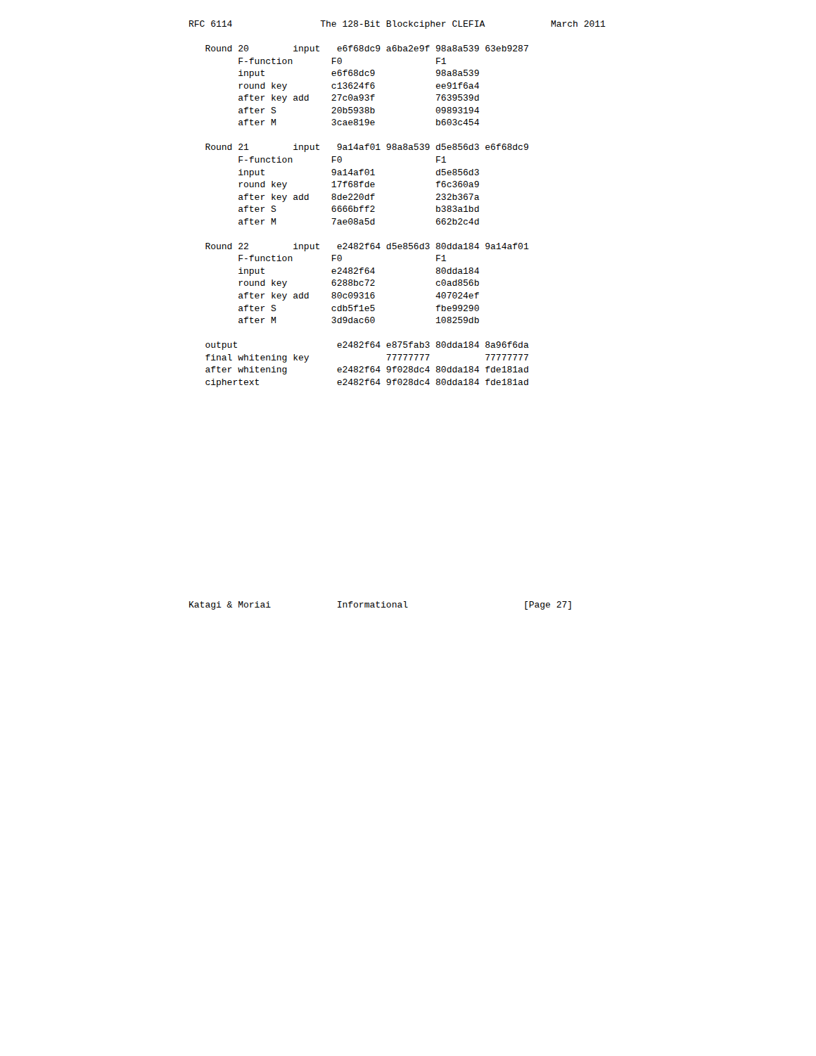RFC 6114                The 128-Bit Blockcipher CLEFIA            March 2011
   Round 20        input   e6f68dc9 a6ba2e9f 98a8a539 63eb9287
         F-function       F0                 F1
         input            e6f68dc9           98a8a539
         round key        c13624f6           ee91f6a4
         after key add    27c0a93f           7639539d
         after S          20b5938b           09893194
         after M          3cae819e           b603c454

   Round 21        input   9a14af01 98a8a539 d5e856d3 e6f68dc9
         F-function       F0                 F1
         input            9a14af01           d5e856d3
         round key        17f68fde           f6c360a9
         after key add    8de220df           232b367a
         after S          6666bff2           b383a1bd
         after M          7ae08a5d           662b2c4d

   Round 22        input   e2482f64 d5e856d3 80dda184 9a14af01
         F-function       F0                 F1
         input            e2482f64           80dda184
         round key        6288bc72           c0ad856b
         after key add    80c09316           407024ef
         after S          cdb5f1e5           fbe99290
         after M          3d9dac60           108259db

   output                  e2482f64 e875fab3 80dda184 8a96f6da
   final whitening key              77777777          77777777
   after whitening         e2482f64 9f028dc4 80dda184 fde181ad
   ciphertext              e2482f64 9f028dc4 80dda184 fde181ad
Katagi & Moriai            Informational                     [Page 27]